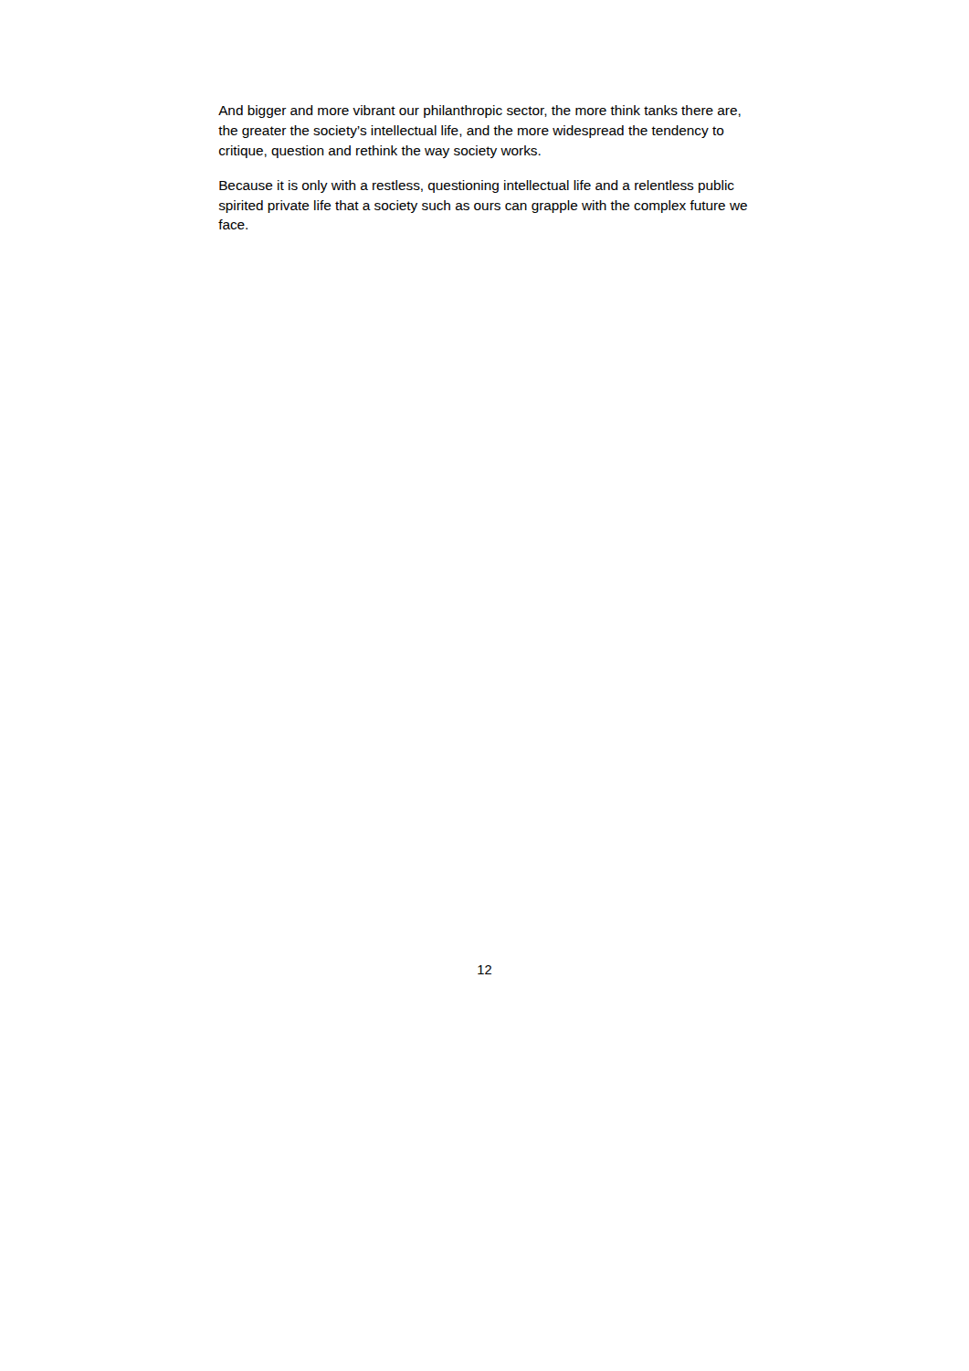And bigger and more vibrant our philanthropic sector, the more think tanks there are, the greater the society’s intellectual life, and the more widespread the tendency to critique, question and rethink the way society works.
Because it is only with a restless, questioning intellectual life and a relentless public spirited private life that a society such as ours can grapple with the complex future we face.
12